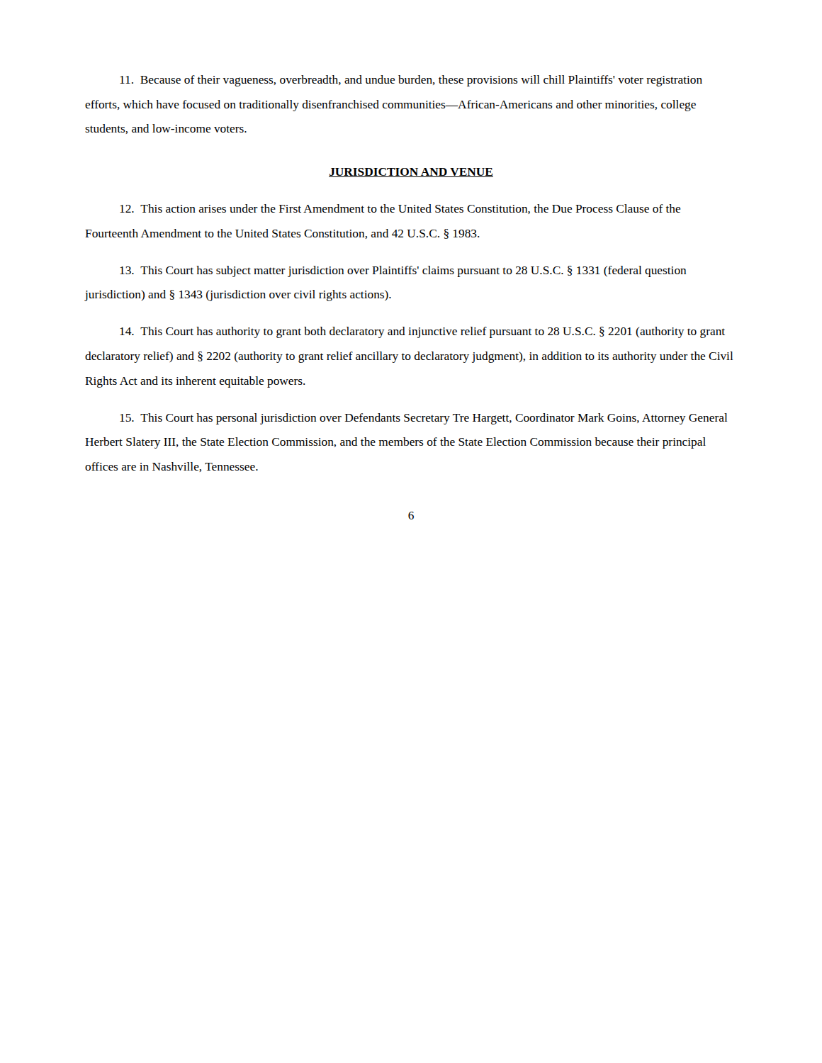11. Because of their vagueness, overbreadth, and undue burden, these provisions will chill Plaintiffs' voter registration efforts, which have focused on traditionally disenfranchised communities—African-Americans and other minorities, college students, and low-income voters.
JURISDICTION AND VENUE
12. This action arises under the First Amendment to the United States Constitution, the Due Process Clause of the Fourteenth Amendment to the United States Constitution, and 42 U.S.C. § 1983.
13. This Court has subject matter jurisdiction over Plaintiffs' claims pursuant to 28 U.S.C. § 1331 (federal question jurisdiction) and § 1343 (jurisdiction over civil rights actions).
14. This Court has authority to grant both declaratory and injunctive relief pursuant to 28 U.S.C. § 2201 (authority to grant declaratory relief) and § 2202 (authority to grant relief ancillary to declaratory judgment), in addition to its authority under the Civil Rights Act and its inherent equitable powers.
15. This Court has personal jurisdiction over Defendants Secretary Tre Hargett, Coordinator Mark Goins, Attorney General Herbert Slatery III, the State Election Commission, and the members of the State Election Commission because their principal offices are in Nashville, Tennessee.
6